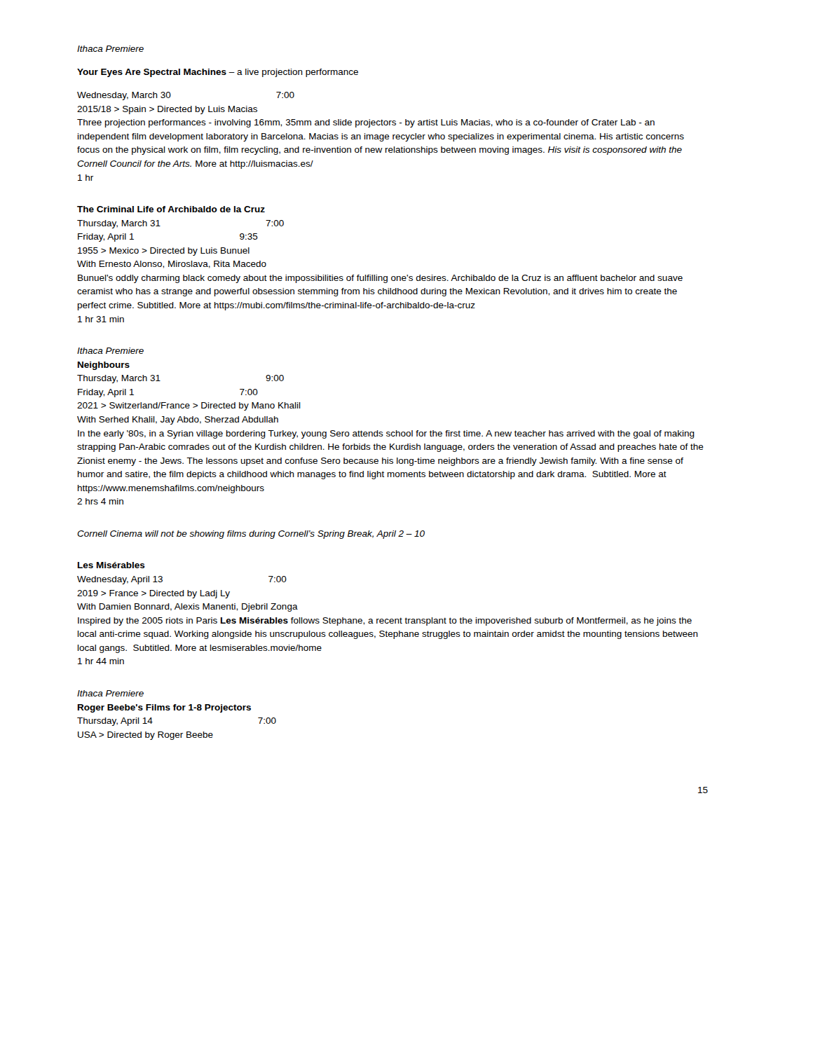Ithaca Premiere
Your Eyes Are Spectral Machines – a live projection performance
Wednesday, March 30 7:00
2015/18 > Spain > Directed by Luis Macias
Three projection performances - involving 16mm, 35mm and slide projectors - by artist Luis Macias, who is a co-founder of Crater Lab - an independent film development laboratory in Barcelona. Macias is an image recycler who specializes in experimental cinema. His artistic concerns focus on the physical work on film, film recycling, and re-invention of new relationships between moving images. His visit is cosponsored with the Cornell Council for the Arts. More at http://luismacias.es/
1 hr
The Criminal Life of Archibaldo de la Cruz
Thursday, March 31 7:00
Friday, April 1 9:35
1955 > Mexico > Directed by Luis Bunuel
With Ernesto Alonso, Miroslava, Rita Macedo
Bunuel's oddly charming black comedy about the impossibilities of fulfilling one's desires. Archibaldo de la Cruz is an affluent bachelor and suave ceramist who has a strange and powerful obsession stemming from his childhood during the Mexican Revolution, and it drives him to create the perfect crime. Subtitled. More at https://mubi.com/films/the-criminal-life-of-archibaldo-de-la-cruz
1 hr 31 min
Ithaca Premiere
Neighbours
Thursday, March 31 9:00
Friday, April 1 7:00
2021 > Switzerland/France > Directed by Mano Khalil
With Serhed Khalil, Jay Abdo, Sherzad Abdullah
In the early '80s, in a Syrian village bordering Turkey, young Sero attends school for the first time. A new teacher has arrived with the goal of making strapping Pan-Arabic comrades out of the Kurdish children. He forbids the Kurdish language, orders the veneration of Assad and preaches hate of the Zionist enemy - the Jews. The lessons upset and confuse Sero because his long-time neighbors are a friendly Jewish family. With a fine sense of humor and satire, the film depicts a childhood which manages to find light moments between dictatorship and dark drama. Subtitled. More at https://www.menemshafilms.com/neighbours
2 hrs 4 min
Cornell Cinema will not be showing films during Cornell’s Spring Break, April 2 – 10
Les Misérables
Wednesday, April 13 7:00
2019 > France > Directed by Ladj Ly
With Damien Bonnard, Alexis Manenti, Djebril Zonga
Inspired by the 2005 riots in Paris Les Misérables follows Stephane, a recent transplant to the impoverished suburb of Montfermeil, as he joins the local anti-crime squad. Working alongside his unscrupulous colleagues, Stephane struggles to maintain order amidst the mounting tensions between local gangs. Subtitled. More at lesmiserables.movie/home
1 hr 44 min
Ithaca Premiere
Roger Beebe's Films for 1-8 Projectors
Thursday, April 14 7:00
USA > Directed by Roger Beebe
15